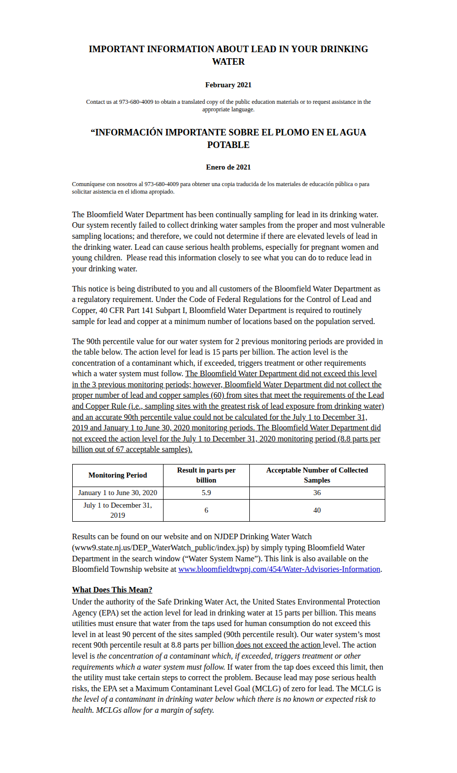IMPORTANT INFORMATION ABOUT LEAD IN YOUR DRINKING WATER
February 2021
Contact us at 973-680-4009 to obtain a translated copy of the public education materials or to request assistance in the appropriate language.
“INFORMACIÓN IMPORTANTE SOBRE EL PLOMO EN EL AGUA POTABLE
Enero de 2021
Comuníquese con nosotros al 973-680-4009 para obtener una copia traducida de los materiales de educación pública o para solicitar asistencia en el idioma apropiado.
The Bloomfield Water Department has been continually sampling for lead in its drinking water. Our system recently failed to collect drinking water samples from the proper and most vulnerable sampling locations; and therefore, we could not determine if there are elevated levels of lead in the drinking water. Lead can cause serious health problems, especially for pregnant women and young children. Please read this information closely to see what you can do to reduce lead in your drinking water.
This notice is being distributed to you and all customers of the Bloomfield Water Department as a regulatory requirement. Under the Code of Federal Regulations for the Control of Lead and Copper, 40 CFR Part 141 Subpart I, Bloomfield Water Department is required to routinely sample for lead and copper at a minimum number of locations based on the population served.
The 90th percentile value for our water system for 2 previous monitoring periods are provided in the table below. The action level for lead is 15 parts per billion. The action level is the concentration of a contaminant which, if exceeded, triggers treatment or other requirements which a water system must follow. The Bloomfield Water Department did not exceed this level in the 3 previous monitoring periods; however, Bloomfield Water Department did not collect the proper number of lead and copper samples (60) from sites that meet the requirements of the Lead and Copper Rule (i.e., sampling sites with the greatest risk of lead exposure from drinking water) and an accurate 90th percentile value could not be calculated for the July 1 to December 31, 2019 and January 1 to June 30, 2020 monitoring periods. The Bloomfield Water Department did not exceed the action level for the July 1 to December 31, 2020 monitoring period (8.8 parts per billion out of 67 acceptable samples).
| Monitoring Period | Result in parts per billion | Acceptable Number of Collected Samples |
| --- | --- | --- |
| January 1 to June 30, 2020 | 5.9 | 36 |
| July 1 to December 31, 2019 | 6 | 40 |
Results can be found on our website and on NJDEP Drinking Water Watch (www9.state.nj.us/DEP_WaterWatch_public/index.jsp) by simply typing Bloomfield Water Department in the search window (“Water System Name”). This link is also available on the Bloomfield Township website at www.bloomfieldtwpnj.com/454/Water-Advisories-Information.
What Does This Mean?
Under the authority of the Safe Drinking Water Act, the United States Environmental Protection Agency (EPA) set the action level for lead in drinking water at 15 parts per billion. This means utilities must ensure that water from the taps used for human consumption do not exceed this level in at least 90 percent of the sites sampled (90th percentile result). Our water system’s most recent 90th percentile result at 8.8 parts per billion does not exceed the action level. The action level is the concentration of a contaminant which, if exceeded, triggers treatment or other requirements which a water system must follow. If water from the tap does exceed this limit, then the utility must take certain steps to correct the problem. Because lead may pose serious health risks, the EPA set a Maximum Contaminant Level Goal (MCLG) of zero for lead. The MCLG is the level of a contaminant in drinking water below which there is no known or expected risk to health. MCLGs allow for a margin of safety.